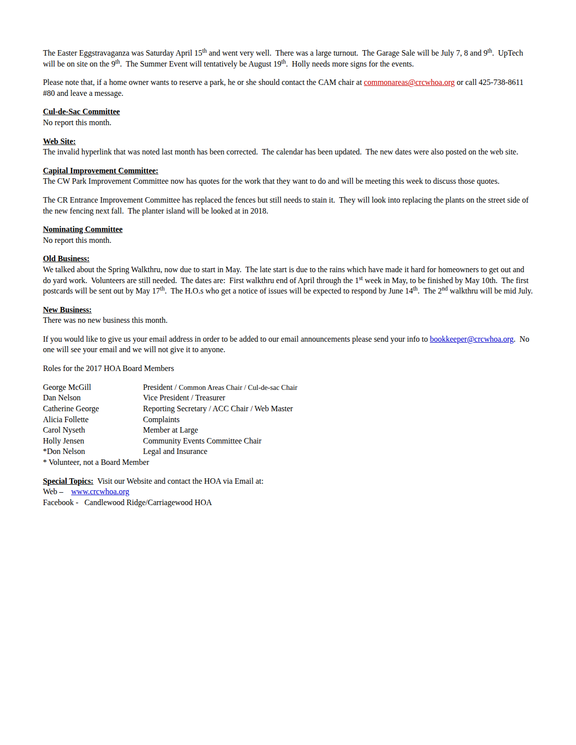The Easter Eggstravaganza was Saturday April 15th and went very well. There was a large turnout. The Garage Sale will be July 7, 8 and 9th. UpTech will be on site on the 9th. The Summer Event will tentatively be August 19th. Holly needs more signs for the events.
Please note that, if a home owner wants to reserve a park, he or she should contact the CAM chair at commonareas@crcwhoa.org or call 425-738-8611 #80 and leave a message.
Cul-de-Sac Committee
No report this month.
Web Site:
The invalid hyperlink that was noted last month has been corrected. The calendar has been updated. The new dates were also posted on the web site.
Capital Improvement Committee:
The CW Park Improvement Committee now has quotes for the work that they want to do and will be meeting this week to discuss those quotes.
The CR Entrance Improvement Committee has replaced the fences but still needs to stain it. They will look into replacing the plants on the street side of the new fencing next fall. The planter island will be looked at in 2018.
Nominating Committee
No report this month.
Old Business:
We talked about the Spring Walkthru, now due to start in May. The late start is due to the rains which have made it hard for homeowners to get out and do yard work. Volunteers are still needed. The dates are: First walkthru end of April through the 1st week in May, to be finished by May 10th. The first postcards will be sent out by May 17th. The H.O.s who get a notice of issues will be expected to respond by June 14th. The 2nd walkthru will be mid July.
New Business:
There was no new business this month.
If you would like to give us your email address in order to be added to our email announcements please send your info to bookkeeper@crcwhoa.org. No one will see your email and we will not give it to anyone.
Roles for the 2017 HOA Board Members
| George McGill | President / Common Areas Chair / Cul-de-sac Chair |
| Dan Nelson | Vice President / Treasurer |
| Catherine George | Reporting Secretary / ACC Chair / Web Master |
| Alicia Follette | Complaints |
| Carol Nyseth | Member at Large |
| Holly Jensen | Community Events Committee Chair |
| *Don Nelson | Legal and Insurance |
| * Volunteer, not a Board Member |
Special Topics: Visit our Website and contact the HOA via Email at:
Web – www.crcwhoa.org
Facebook - Candlewood Ridge/Carriagewood HOA